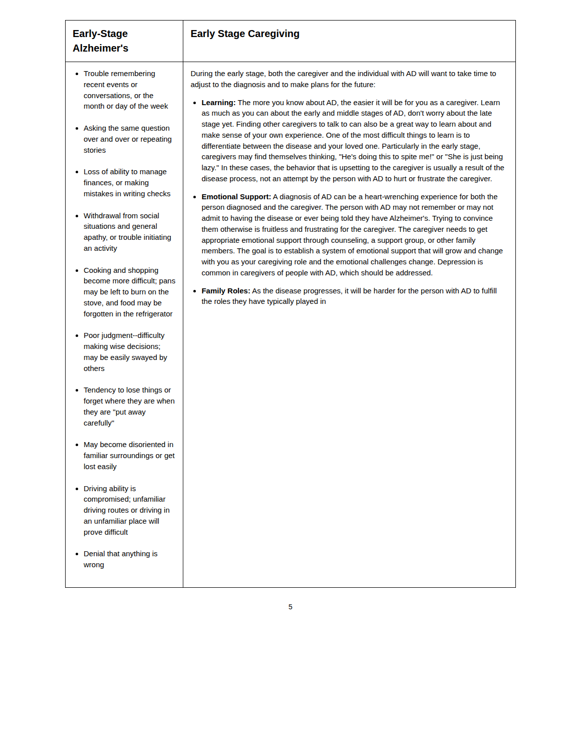| Early-Stage Alzheimer's | Early Stage Caregiving |
| --- | --- |
| Trouble remembering recent events or conversations, or the month or day of the week Asking the same question over and over or repeating stories Loss of ability to manage finances, or making mistakes in writing checks Withdrawal from social situations and general apathy, or trouble initiating an activity Cooking and shopping become more difficult; pans may be left to burn on the stove, and food may be forgotten in the refrigerator Poor judgment--difficulty making wise decisions; may be easily swayed by others Tendency to lose things or forget where they are when they are "put away carefully" May become disoriented in familiar surroundings or get lost easily Driving ability is compromised; unfamiliar driving routes or driving in an unfamiliar place will prove difficult Denial that anything is wrong | During the early stage, both the caregiver and the individual with AD will want to take time to adjust to the diagnosis and to make plans for the future: Learning: The more you know about AD, the easier it will be for you as a caregiver. Learn as much as you can about the early and middle stages of AD, don't worry about the late stage yet. Finding other caregivers to talk to can also be a great way to learn about and make sense of your own experience. One of the most difficult things to learn is to differentiate between the disease and your loved one. Particularly in the early stage, caregivers may find themselves thinking, "He's doing this to spite me!" or "She is just being lazy." In these cases, the behavior that is upsetting to the caregiver is usually a result of the disease process, not an attempt by the person with AD to hurt or frustrate the caregiver. Emotional Support: A diagnosis of AD can be a heart-wrenching experience for both the person diagnosed and the caregiver. The person with AD may not remember or may not admit to having the disease or ever being told they have Alzheimer's. Trying to convince them otherwise is fruitless and frustrating for the caregiver. The caregiver needs to get appropriate emotional support through counseling, a support group, or other family members. The goal is to establish a system of emotional support that will grow and change with you as your caregiving role and the emotional challenges change. Depression is common in caregivers of people with AD, which should be addressed. Family Roles: As the disease progresses, it will be harder for the person with AD to fulfill the roles they have typically played in |
5